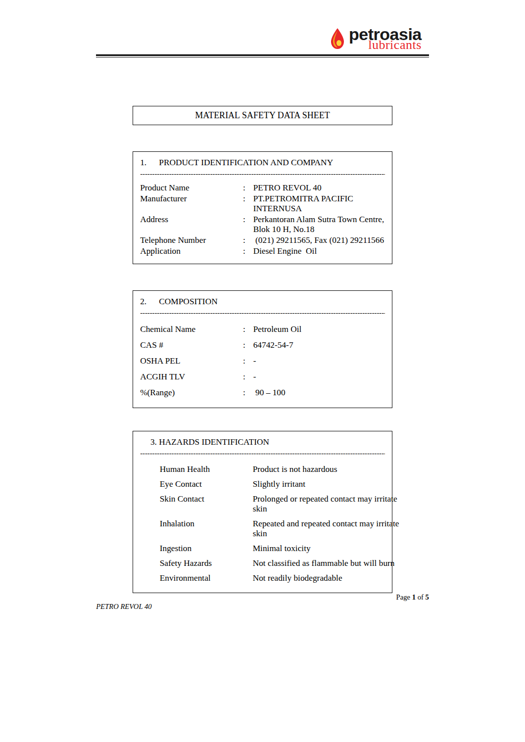petroasia
lubricants
MATERIAL SAFETY DATA SHEET
1. PRODUCT IDENTIFICATION AND COMPANY
-----------------------------------------------------------------------------------------------------------------
| Product Name | : | PETRO REVOL 40 |
| Manufacturer | : | PT.PETROMITRA PACIFIC INTERNUSA |
| Address | : | Perkantoran Alam Sutra Town Centre, Blok 10 H, No.18 |
| Telephone Number | : | (021) 29211565, Fax (021) 29211566 |
| Application | : | Diesel Engine Oil |
2. COMPOSITION
-----------------------------------------------------------------------------------------------------------------
| Chemical Name | : | Petroleum Oil |
| CAS # | : | 64742-54-7 |
| OSHA PEL | : | - |
| ACGIH TLV | : | - |
| %(Range) | : | 90 – 100 |
HAZARDS IDENTIFICATION
-----------------------------------------------------------------------------------------------------------------
| Human Health | Product is not hazardous |
| Eye Contact | Slightly irritant |
| Skin Contact | Prolonged or repeated contact may irritate skin |
| Inhalation | Repeated and repeated contact may irritate skin |
| Ingestion | Minimal toxicity |
| Safety Hazards | Not classified as flammable but will burn |
| Environmental | Not readily biodegradable |
Page 1 of 5
PETRO REVOL 40